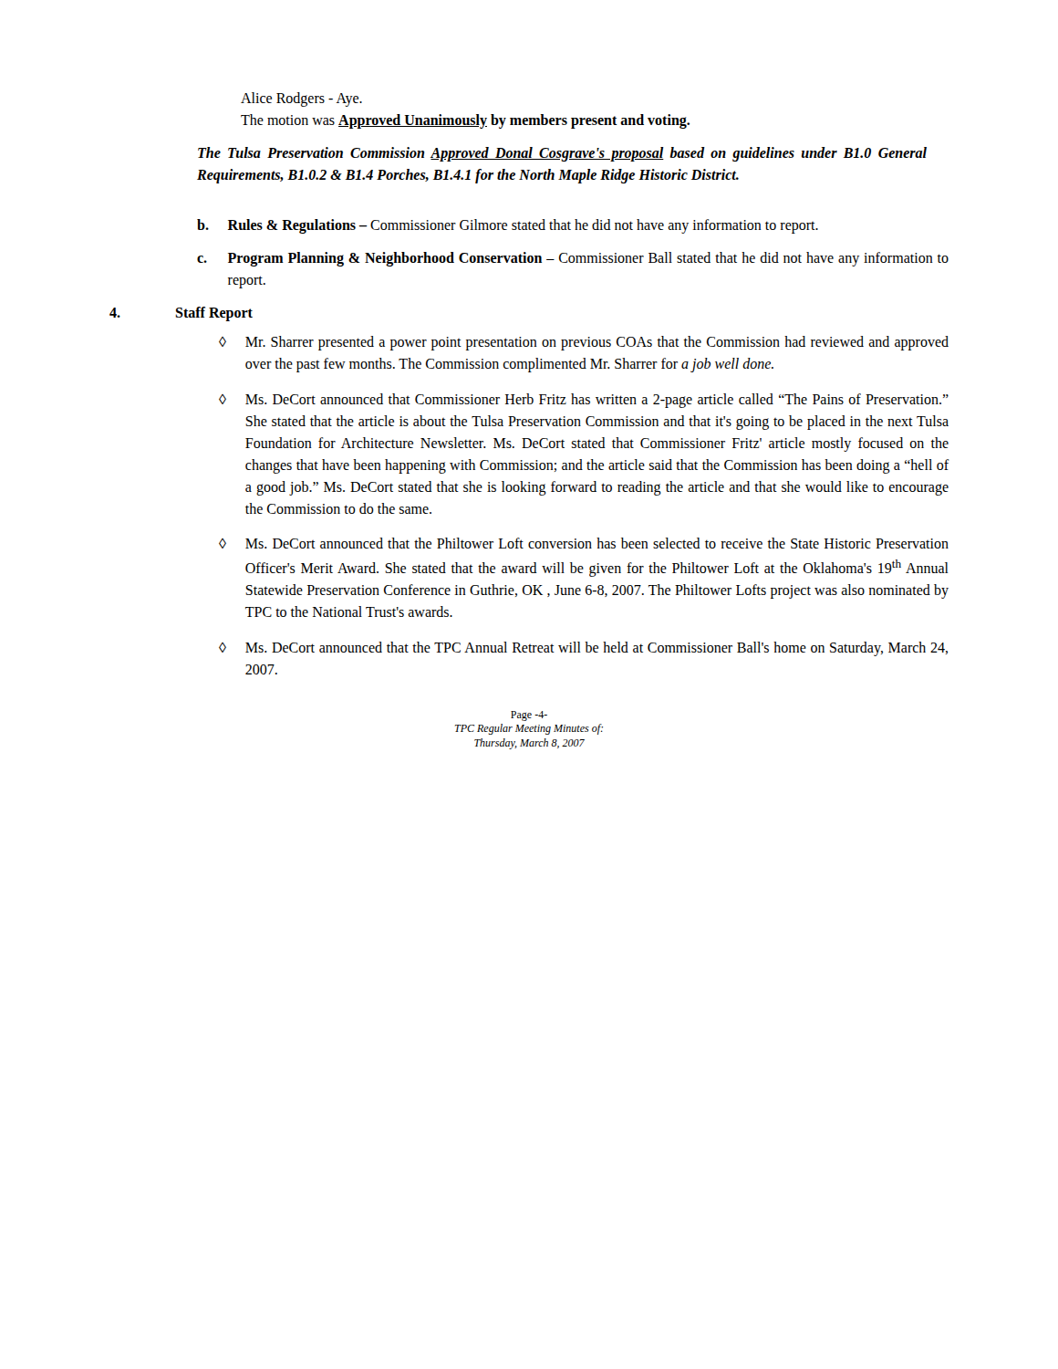Alice Rodgers - Aye.
The motion was Approved Unanimously by members present and voting.
The Tulsa Preservation Commission Approved Donal Cosgrave's proposal based on guidelines under B1.0 General Requirements, B1.0.2 & B1.4 Porches, B1.4.1 for the North Maple Ridge Historic District.
b.
Rules & Regulations – Commissioner Gilmore stated that he did not have any information to report.
c.
Program Planning & Neighborhood Conservation – Commissioner Ball stated that he did not have any information to report.
4.
Staff Report
◊
Mr. Sharrer presented a power point presentation on previous COAs that the Commission had reviewed and approved over the past few months. The Commission complimented Mr. Sharrer for a job well done.
◊
Ms. DeCort announced that Commissioner Herb Fritz has written a 2-page article called “The Pains of Preservation.” She stated that the article is about the Tulsa Preservation Commission and that it's going to be placed in the next Tulsa Foundation for Architecture Newsletter. Ms. DeCort stated that Commissioner Fritz' article mostly focused on the changes that have been happening with Commission; and the article said that the Commission has been doing a “hell of a good job.” Ms. DeCort stated that she is looking forward to reading the article and that she would like to encourage the Commission to do the same.
◊
Ms. DeCort announced that the Philtower Loft conversion has been selected to receive the State Historic Preservation Officer's Merit Award. She stated that the award will be given for the Philtower Loft at the Oklahoma's 19th Annual Statewide Preservation Conference in Guthrie, OK , June 6-8, 2007. The Philtower Lofts project was also nominated by TPC to the National Trust's awards.
◊
Ms. DeCort announced that the TPC Annual Retreat will be held at Commissioner Ball's home on Saturday, March 24, 2007.
Page -4-
TPC Regular Meeting Minutes of:
Thursday, March 8, 2007